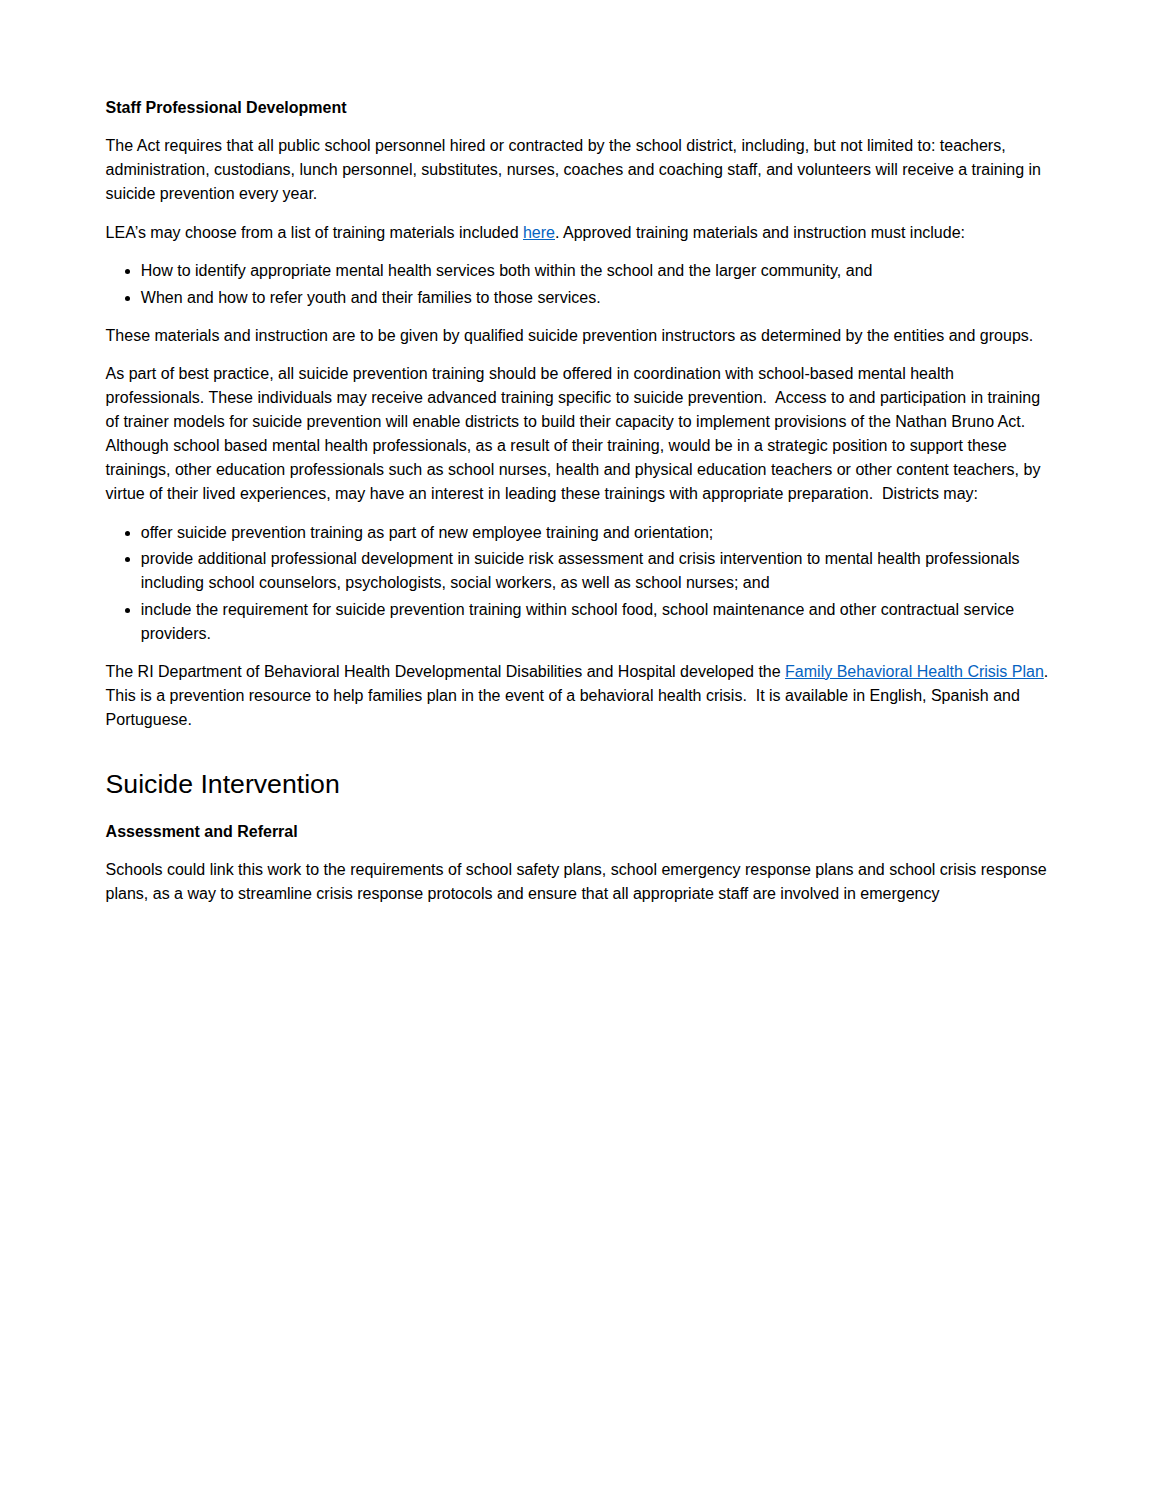Staff Professional Development
The Act requires that all public school personnel hired or contracted by the school district, including, but not limited to: teachers, administration, custodians, lunch personnel, substitutes, nurses, coaches and coaching staff, and volunteers will receive a training in suicide prevention every year.
LEA’s may choose from a list of training materials included here. Approved training materials and instruction must include:
How to identify appropriate mental health services both within the school and the larger community, and
When and how to refer youth and their families to those services.
These materials and instruction are to be given by qualified suicide prevention instructors as determined by the entities and groups.
As part of best practice, all suicide prevention training should be offered in coordination with school-based mental health professionals. These individuals may receive advanced training specific to suicide prevention. Access to and participation in training of trainer models for suicide prevention will enable districts to build their capacity to implement provisions of the Nathan Bruno Act. Although school based mental health professionals, as a result of their training, would be in a strategic position to support these trainings, other education professionals such as school nurses, health and physical education teachers or other content teachers, by virtue of their lived experiences, may have an interest in leading these trainings with appropriate preparation. Districts may:
offer suicide prevention training as part of new employee training and orientation;
provide additional professional development in suicide risk assessment and crisis intervention to mental health professionals including school counselors, psychologists, social workers, as well as school nurses; and
include the requirement for suicide prevention training within school food, school maintenance and other contractual service providers.
The RI Department of Behavioral Health Developmental Disabilities and Hospital developed the Family Behavioral Health Crisis Plan. This is a prevention resource to help families plan in the event of a behavioral health crisis. It is available in English, Spanish and Portuguese.
Suicide Intervention
Assessment and Referral
Schools could link this work to the requirements of school safety plans, school emergency response plans and school crisis response plans, as a way to streamline crisis response protocols and ensure that all appropriate staff are involved in emergency